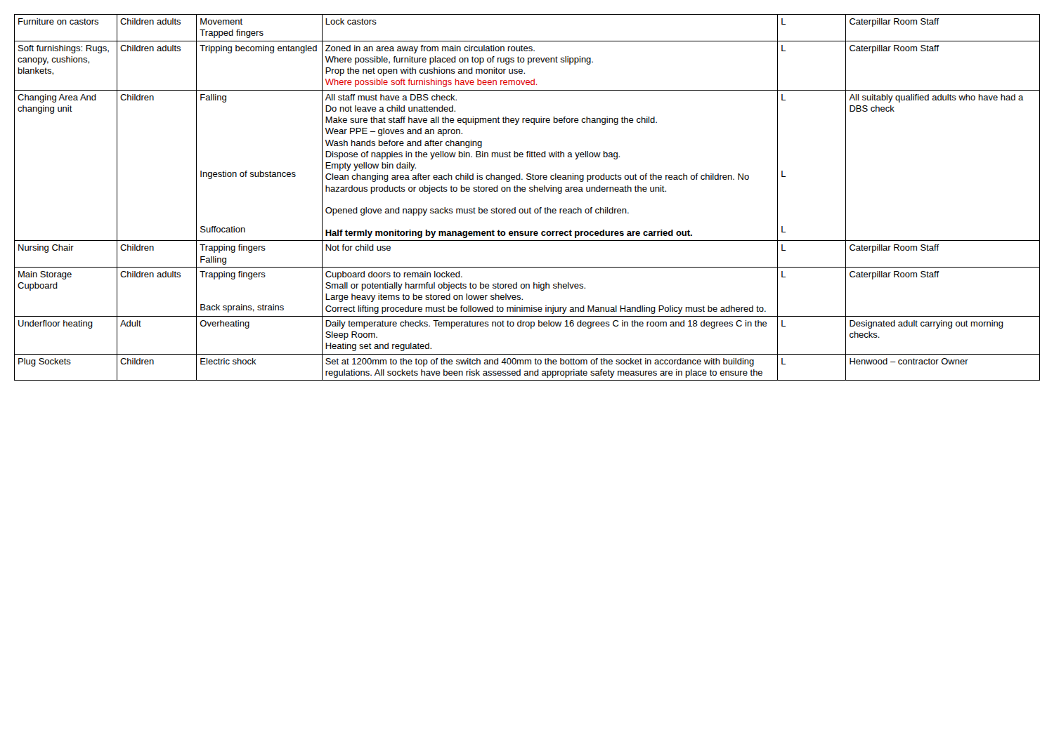| Furniture on castors | Children adults | Movement Trapped fingers | Lock castors | L | Caterpillar Room Staff |
| Soft furnishings: Rugs, canopy, cushions, blankets, | Children adults | Tripping becoming entangled | Zoned in an area away from main circulation routes. Where possible, furniture placed on top of rugs to prevent slipping. Prop the net open with cushions and monitor use. Where possible soft furnishings have been removed. | L | Caterpillar Room Staff |
| Changing Area And changing unit | Children | Falling Ingestion of substances Suffocation | All staff must have a DBS check. Do not leave a child unattended. Make sure that staff have all the equipment they require before changing the child. Wear PPE – gloves and an apron. Wash hands before and after changing Dispose of nappies in the yellow bin. Bin must be fitted with a yellow bag. Empty yellow bin daily. Clean changing area after each child is changed. Store cleaning products out of the reach of children. No hazardous products or objects to be stored on the shelving area underneath the unit. Opened glove and nappy sacks must be stored out of the reach of children. Half termly monitoring by management to ensure correct procedures are carried out. | L L L | All suitably qualified adults who have had a DBS check |
| Nursing Chair | Children | Trapping fingers Falling | Not for child use | L | Caterpillar Room Staff |
| Main Storage Cupboard | Children adults | Trapping fingers Back sprains, strains | Cupboard doors to remain locked. Small or potentially harmful objects to be stored on high shelves. Large heavy items to be stored on lower shelves. Correct lifting procedure must be followed to minimise injury and Manual Handling Policy must be adhered to. | L | Caterpillar Room Staff |
| Underfloor heating | Adult | Overheating | Daily temperature checks. Temperatures not to drop below 16 degrees C in the room and 18 degrees C in the Sleep Room. Heating set and regulated. | L | Designated adult carrying out morning checks. |
| Plug Sockets | Children | Electric shock | Set at 1200mm to the top of the switch and 400mm to the bottom of the socket in accordance with building regulations. All sockets have been risk assessed and appropriate safety measures are in place to ensure the | L | Henwood – contractor Owner |